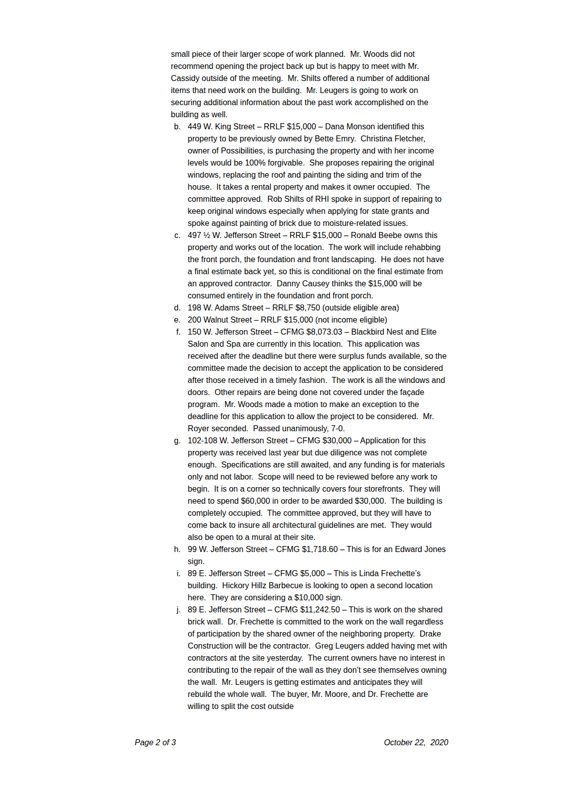small piece of their larger scope of work planned. Mr. Woods did not recommend opening the project back up but is happy to meet with Mr. Cassidy outside of the meeting. Mr. Shilts offered a number of additional items that need work on the building. Mr. Leugers is going to work on securing additional information about the past work accomplished on the building as well.
449 W. King Street – RRLF $15,000 – Dana Monson identified this property to be previously owned by Bette Emry. Christina Fletcher, owner of Possibilities, is purchasing the property and with her income levels would be 100% forgivable. She proposes repairing the original windows, replacing the roof and painting the siding and trim of the house. It takes a rental property and makes it owner occupied. The committee approved. Rob Shilts of RHI spoke in support of repairing to keep original windows especially when applying for state grants and spoke against painting of brick due to moisture-related issues.
497 ½ W. Jefferson Street – RRLF $15,000 – Ronald Beebe owns this property and works out of the location. The work will include rehabbing the front porch, the foundation and front landscaping. He does not have a final estimate back yet, so this is conditional on the final estimate from an approved contractor. Danny Causey thinks the $15,000 will be consumed entirely in the foundation and front porch.
198 W. Adams Street – RRLF $8,750 (outside eligible area)
200 Walnut Street – RRLF $15,000 (not income eligible)
150 W. Jefferson Street – CFMG $8,073.03 – Blackbird Nest and Elite Salon and Spa are currently in this location. This application was received after the deadline but there were surplus funds available, so the committee made the decision to accept the application to be considered after those received in a timely fashion. The work is all the windows and doors. Other repairs are being done not covered under the façade program. Mr. Woods made a motion to make an exception to the deadline for this application to allow the project to be considered. Mr. Royer seconded. Passed unanimously, 7-0.
102-108 W. Jefferson Street – CFMG $30,000 – Application for this property was received last year but due diligence was not complete enough. Specifications are still awaited, and any funding is for materials only and not labor. Scope will need to be reviewed before any work to begin. It is on a corner so technically covers four storefronts. They will need to spend $60,000 in order to be awarded $30,000. The building is completely occupied. The committee approved, but they will have to come back to insure all architectural guidelines are met. They would also be open to a mural at their site.
99 W. Jefferson Street – CFMG $1,718.60 – This is for an Edward Jones sign.
89 E. Jefferson Street – CFMG $5,000 – This is Linda Frechette’s building. Hickory Hillz Barbecue is looking to open a second location here. They are considering a $10,000 sign.
89 E. Jefferson Street – CFMG $11,242.50 – This is work on the shared brick wall. Dr. Frechette is committed to the work on the wall regardless of participation by the shared owner of the neighboring property. Drake Construction will be the contractor. Greg Leugers added having met with contractors at the site yesterday. The current owners have no interest in contributing to the repair of the wall as they don’t see themselves owning the wall. Mr. Leugers is getting estimates and anticipates they will rebuild the whole wall. The buyer, Mr. Moore, and Dr. Frechette are willing to split the cost outside
Page 2 of 3 October 22, 2020